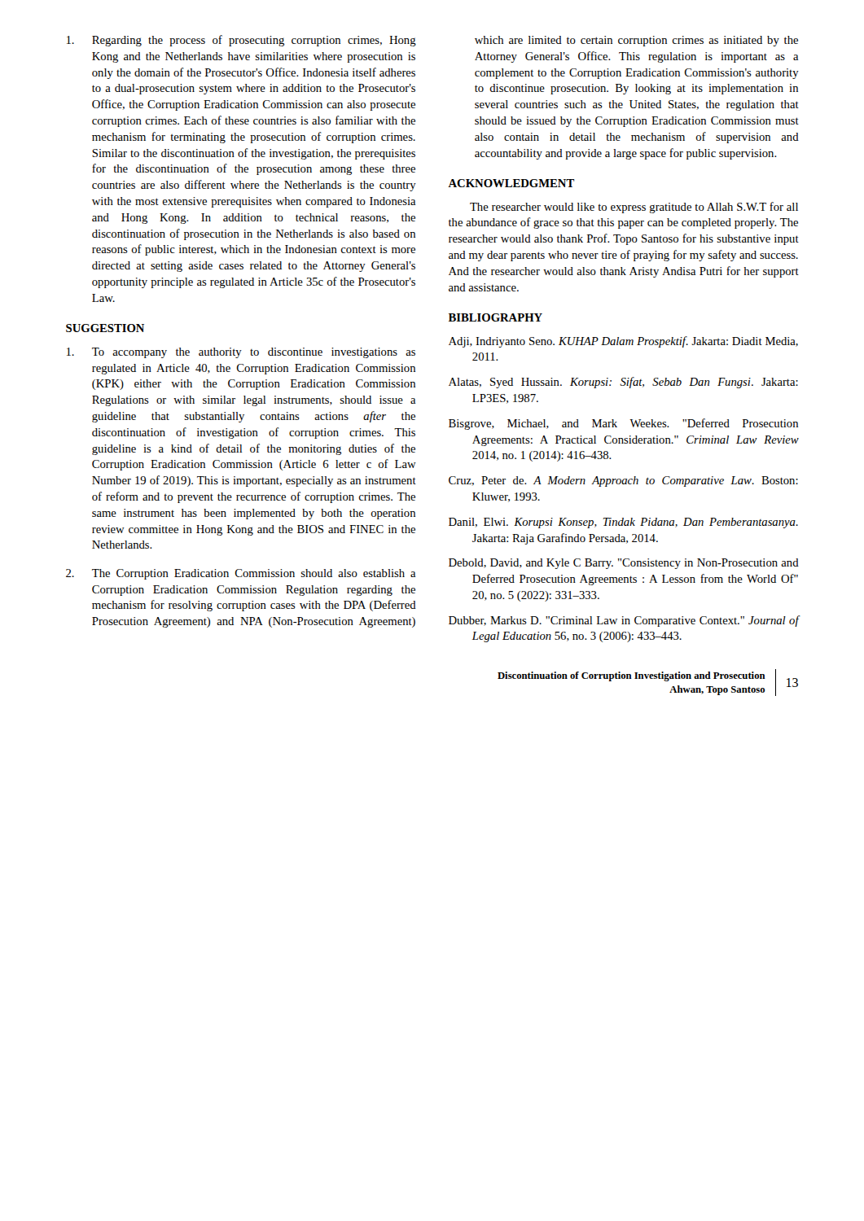Regarding the process of prosecuting corruption crimes, Hong Kong and the Netherlands have similarities where prosecution is only the domain of the Prosecutor's Office. Indonesia itself adheres to a dual-prosecution system where in addition to the Prosecutor's Office, the Corruption Eradication Commission can also prosecute corruption crimes. Each of these countries is also familiar with the mechanism for terminating the prosecution of corruption crimes. Similar to the discontinuation of the investigation, the prerequisites for the discontinuation of the prosecution among these three countries are also different where the Netherlands is the country with the most extensive prerequisites when compared to Indonesia and Hong Kong. In addition to technical reasons, the discontinuation of prosecution in the Netherlands is also based on reasons of public interest, which in the Indonesian context is more directed at setting aside cases related to the Attorney General's opportunity principle as regulated in Article 35c of the Prosecutor's Law.
Suggestion
To accompany the authority to discontinue investigations as regulated in Article 40, the Corruption Eradication Commission (KPK) either with the Corruption Eradication Commission Regulations or with similar legal instruments, should issue a guideline that substantially contains actions after the discontinuation of investigation of corruption crimes. This guideline is a kind of detail of the monitoring duties of the Corruption Eradication Commission (Article 6 letter c of Law Number 19 of 2019). This is important, especially as an instrument of reform and to prevent the recurrence of corruption crimes. The same instrument has been implemented by both the operation review committee in Hong Kong and the BIOS and FINEC in the Netherlands.
The Corruption Eradication Commission should also establish a Corruption Eradication Commission Regulation regarding the mechanism for resolving corruption cases with the DPA (Deferred Prosecution Agreement) and NPA (Non-Prosecution Agreement) which are limited to certain corruption crimes as initiated by the Attorney General's Office. This regulation is important as a complement to the Corruption Eradication Commission's authority to discontinue prosecution. By looking at its implementation in several countries such as the United States, the regulation that should be issued by the Corruption Eradication Commission must also contain in detail the mechanism of supervision and accountability and provide a large space for public supervision.
Acknowledgment
The researcher would like to express gratitude to Allah S.W.T for all the abundance of grace so that this paper can be completed properly. The researcher would also thank Prof. Topo Santoso for his substantive input and my dear parents who never tire of praying for my safety and success. And the researcher would also thank Aristy Andisa Putri for her support and assistance.
Bibliography
Adji, Indriyanto Seno. KUHAP Dalam Prospektif. Jakarta: Diadit Media, 2011.
Alatas, Syed Hussain. Korupsi: Sifat, Sebab Dan Fungsi. Jakarta: LP3ES, 1987.
Bisgrove, Michael, and Mark Weekes. "Deferred Prosecution Agreements: A Practical Consideration." Criminal Law Review 2014, no. 1 (2014): 416–438.
Cruz, Peter de. A Modern Approach to Comparative Law. Boston: Kluwer, 1993.
Danil, Elwi. Korupsi Konsep, Tindak Pidana, Dan Pemberantasanya. Jakarta: Raja Garafindo Persada, 2014.
Debold, David, and Kyle C Barry. "Consistency in Non-Prosecution and Deferred Prosecution Agreements : A Lesson from the World Of" 20, no. 5 (2022): 331–333.
Dubber, Markus D. "Criminal Law in Comparative Context." Journal of Legal Education 56, no. 3 (2006): 433–443.
Discontinuation of Corruption Investigation and Prosecution
Ahwan, Topo Santoso
13